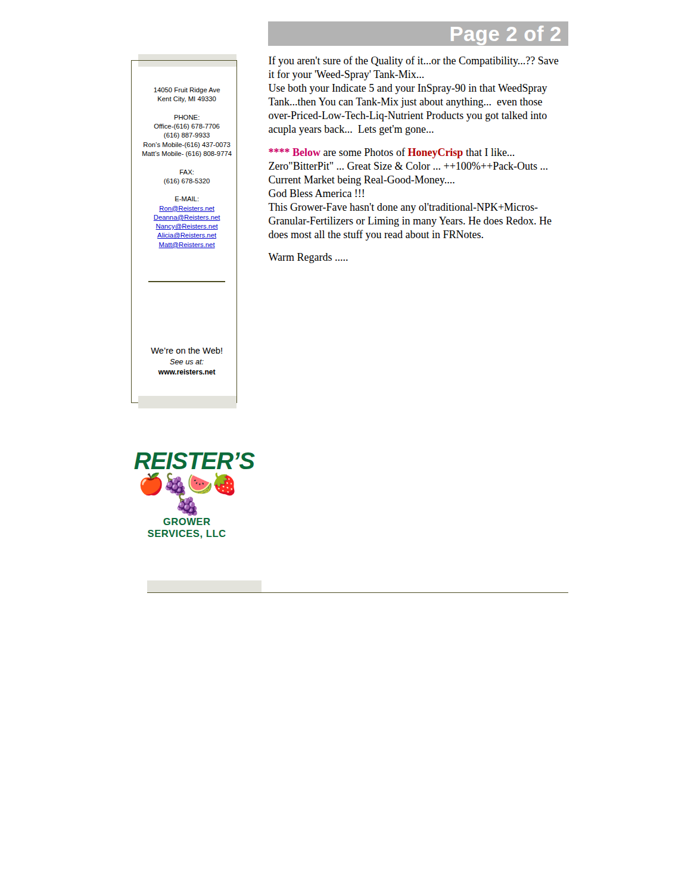Page 2 of 2
14050 Fruit Ridge Ave
Kent City, MI 49330
PHONE:
Office-(616) 678-7706
(616) 887-9933
Ron’s Mobile-(616) 437-0073
Matt’s Mobile- (616) 808-9774
FAX:
(616) 678-5320
E-MAIL:
Ron@Reisters.net
Deanna@Reisters.net
Nancy@Reisters.net
Alicia@Reisters.net
Matt@Reisters.net
We’re on the Web!
See us at:
www.reisters.net
If you aren't sure of the Quality of it...or the Compatibility...?? Save it for your 'Weed-Spray' Tank-Mix...
Use both your Indicate 5 and your InSpray-90 in that WeedSpray Tank...then You can Tank-Mix just about anything... even those over-Priced-Low-Tech-Liq-Nutrient Products you got talked into acupla years back... Lets get'm gone...
**** Below are some Photos of HoneyCrisp that I like...
Zero"BitterPit" ... Great Size & Color ... ++100%++Pack-Outs ...
Current Market being Real-Good-Money....
God Bless America !!!
This Grower-Fave hasn't done any ol'traditional-NPK+Micros-Granular-Fertilizers or Liming in many Years. He does Redox. He does most all the stuff you read about in FRNotes.
Warm Regards .....
REISTER’S
🍎🍇🍉🍓🍇
GROWER SERVICES, LLC